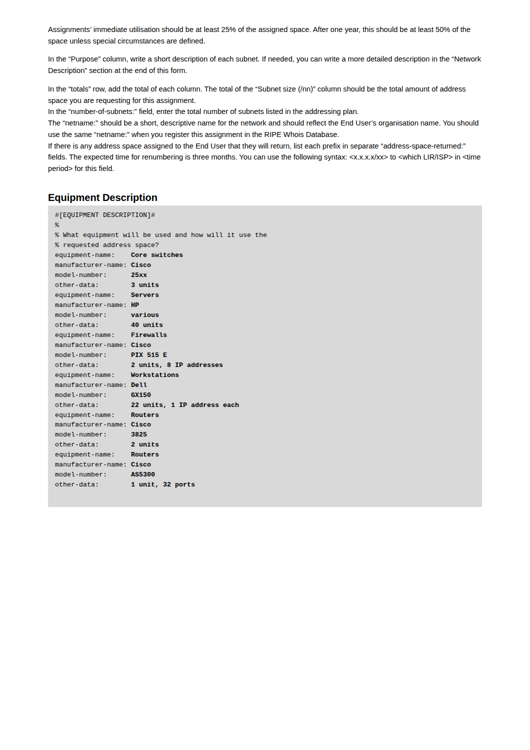Assignments’ immediate utilisation should be at least 25% of the assigned space. After one year, this should be at least 50% of the space unless special circumstances are defined.
In the “Purpose” column, write a short description of each subnet. If needed, you can write a more detailed description in the “Network Description” section at the end of this form.
In the “totals” row, add the total of each column. The total of the “Subnet size (/nn)” column should be the total amount of address space you are requesting for this assignment.
In the “number-of-subnets:” field, enter the total number of subnets listed in the addressing plan.
The “netname:” should be a short, descriptive name for the network and should reflect the End User’s organisation name. You should use the same “netname:” when you register this assignment in the RIPE Whois Database.
If there is any address space assigned to the End User that they will return, list each prefix in separate “address-space-returned:” fields. The expected time for renumbering is three months. You can use the following syntax: <x.x.x.x/xx> to <which LIR/ISP> in <time period> for this field.
Equipment Description
#[EQUIPMENT DESCRIPTION]# % % What equipment will be used and how will it use the % requested address space? equipment-name: Core switches manufacturer-name: Cisco model-number: 25xx other-data: 3 units equipment-name: Servers manufacturer-name: HP model-number: various other-data: 40 units equipment-name: Firewalls manufacturer-name: Cisco model-number: PIX 515 E other-data: 2 units, 8 IP addresses equipment-name: Workstations manufacturer-name: Dell model-number: GX150 other-data: 22 units, 1 IP address each equipment-name: Routers manufacturer-name: Cisco model-number: 3825 other-data: 2 units equipment-name: Routers manufacturer-name: Cisco model-number: AS5300 other-data: 1 unit, 32 ports